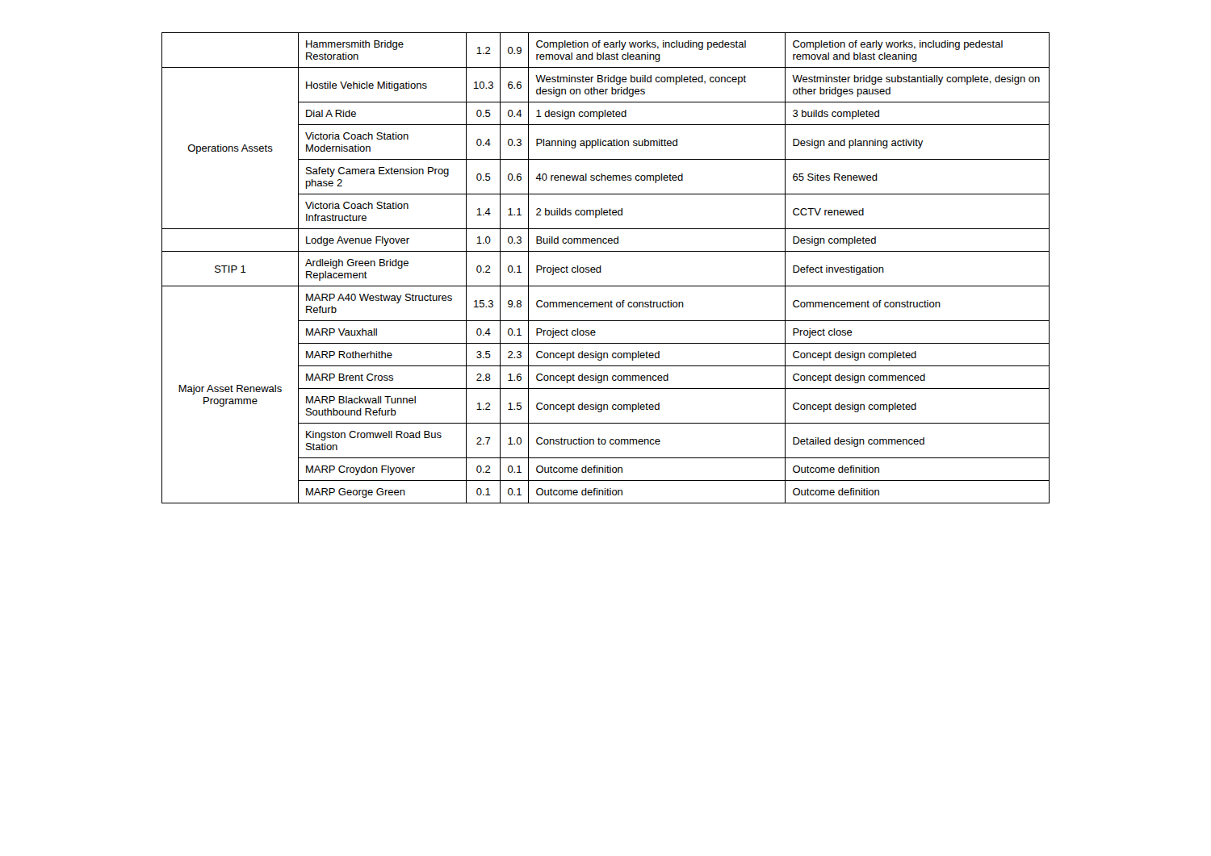| | Hammersmith Bridge Restoration | 1.2 | 0.9 | Completion of early works, including pedestal removal and blast cleaning | Completion of early works, including pedestal removal and blast cleaning |
| Operations Assets | Hostile Vehicle Mitigations | 10.3 | 6.6 | Westminster Bridge build completed, concept design on other bridges | Westminster bridge substantially complete, design on other bridges paused |
| Dial A Ride | 0.5 | 0.4 | 1 design completed | 3 builds completed |
| Victoria Coach Station Modernisation | 0.4 | 0.3 | Planning application submitted | Design and planning activity |
| Safety Camera Extension Prog phase 2 | 0.5 | 0.6 | 40 renewal schemes completed | 65 Sites Renewed |
| Victoria Coach Station Infrastructure | 1.4 | 1.1 | 2 builds completed | CCTV renewed |
| | Lodge Avenue Flyover | 1.0 | 0.3 | Build commenced | Design completed |
| STIP 1 | Ardleigh Green Bridge Replacement | 0.2 | 0.1 | Project closed | Defect investigation |
| Major Asset Renewals Programme | MARP A40 Westway Structures Refurb | 15.3 | 9.8 | Commencement of construction | Commencement of construction |
| MARP Vauxhall | 0.4 | 0.1 | Project close | Project close |
| MARP Rotherhithe | 3.5 | 2.3 | Concept design completed | Concept design completed |
| MARP Brent Cross | 2.8 | 1.6 | Concept design commenced | Concept design commenced |
| MARP Blackwall Tunnel Southbound Refurb | 1.2 | 1.5 | Concept design completed | Concept design completed |
| Kingston Cromwell Road Bus Station | 2.7 | 1.0 | Construction to commence | Detailed design commenced |
| MARP Croydon Flyover | 0.2 | 0.1 | Outcome definition | Outcome definition |
| MARP George Green | 0.1 | 0.1 | Outcome definition | Outcome definition |